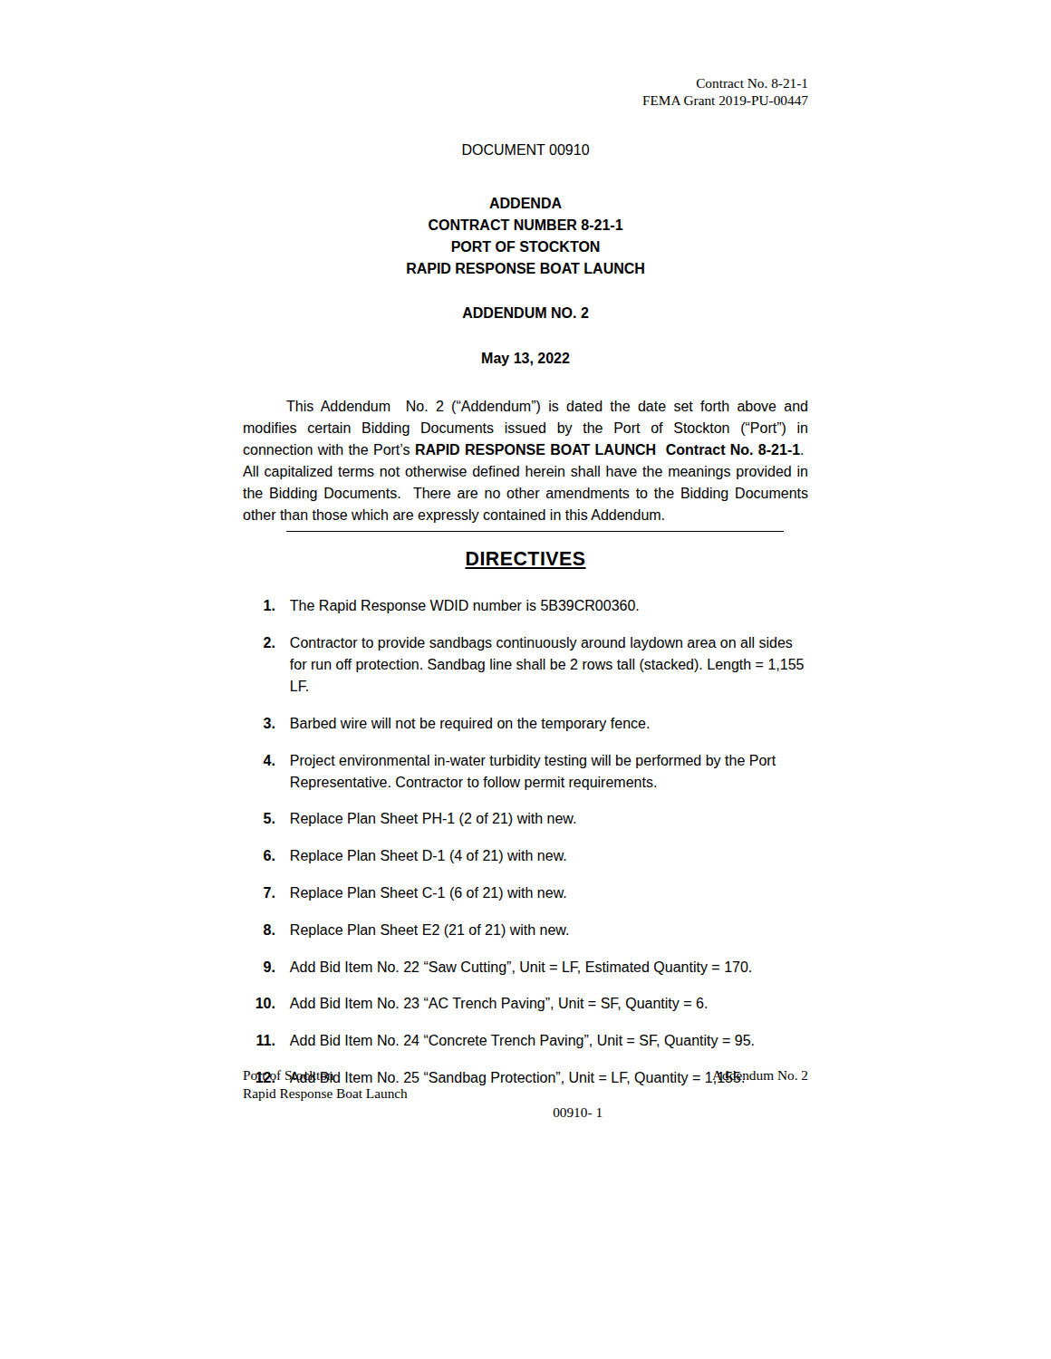Contract No. 8-21-1
FEMA Grant 2019-PU-00447
DOCUMENT 00910
ADDENDA
CONTRACT NUMBER 8-21-1
PORT OF STOCKTON
RAPID RESPONSE BOAT LAUNCH
ADDENDUM NO. 2
May 13, 2022
This Addendum No. 2 (“Addendum”) is dated the date set forth above and modifies certain Bidding Documents issued by the Port of Stockton (“Port”) in connection with the Port’s RAPID RESPONSE BOAT LAUNCH Contract No. 8-21-1. All capitalized terms not otherwise defined herein shall have the meanings provided in the Bidding Documents. There are no other amendments to the Bidding Documents other than those which are expressly contained in this Addendum.
DIRECTIVES
The Rapid Response WDID number is 5B39CR00360.
Contractor to provide sandbags continuously around laydown area on all sides for run off protection. Sandbag line shall be 2 rows tall (stacked). Length = 1,155 LF.
Barbed wire will not be required on the temporary fence.
Project environmental in-water turbidity testing will be performed by the Port Representative. Contractor to follow permit requirements.
Replace Plan Sheet PH-1 (2 of 21) with new.
Replace Plan Sheet D-1 (4 of 21) with new.
Replace Plan Sheet C-1 (6 of 21) with new.
Replace Plan Sheet E2 (21 of 21) with new.
Add Bid Item No. 22 “Saw Cutting”, Unit = LF, Estimated Quantity = 170.
Add Bid Item No. 23 “AC Trench Paving”, Unit = SF, Quantity = 6.
Add Bid Item No. 24 “Concrete Trench Paving”, Unit = SF, Quantity = 95.
Add Bid Item No. 25 “Sandbag Protection”, Unit = LF, Quantity = 1,155.
Port of Stockton
Rapid Response Boat Launch
Addendum No. 2
00910- 1